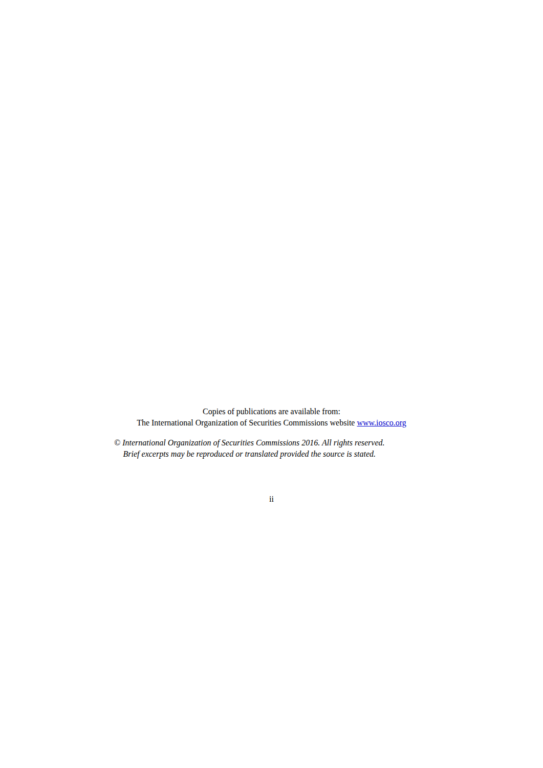Copies of publications are available from:
The International Organization of Securities Commissions website www.iosco.org
© International Organization of Securities Commissions 2016. All rights reserved. Brief excerpts may be reproduced or translated provided the source is stated.
ii